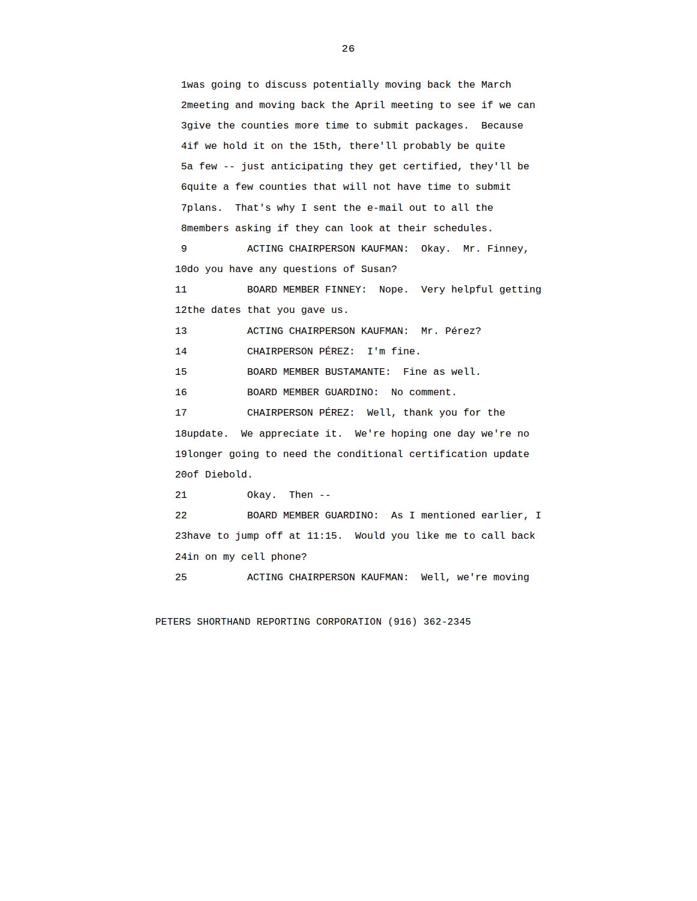26
| 1 | was going to discuss potentially moving back the March |
| 2 | meeting and moving back the April meeting to see if we can |
| 3 | give the counties more time to submit packages. Because |
| 4 | if we hold it on the 15th, there'll probably be quite |
| 5 | a few -- just anticipating they get certified, they'll be |
| 6 | quite a few counties that will not have time to submit |
| 7 | plans. That's why I sent the e-mail out to all the |
| 8 | members asking if they can look at their schedules. |
| 9 | ACTING CHAIRPERSON KAUFMAN: Okay. Mr. Finney, |
| 10 | do you have any questions of Susan? |
| 11 | BOARD MEMBER FINNEY: Nope. Very helpful getting |
| 12 | the dates that you gave us. |
| 13 | ACTING CHAIRPERSON KAUFMAN: Mr. Pérez? |
| 14 | CHAIRPERSON PÉREZ: I'm fine. |
| 15 | BOARD MEMBER BUSTAMANTE: Fine as well. |
| 16 | BOARD MEMBER GUARDINO: No comment. |
| 17 | CHAIRPERSON PÉREZ: Well, thank you for the |
| 18 | update. We appreciate it. We're hoping one day we're no |
| 19 | longer going to need the conditional certification update |
| 20 | of Diebold. |
| 21 | Okay. Then -- |
| 22 | BOARD MEMBER GUARDINO: As I mentioned earlier, I |
| 23 | have to jump off at 11:15. Would you like me to call back |
| 24 | in on my cell phone? |
| 25 | ACTING CHAIRPERSON KAUFMAN: Well, we're moving |
PETERS SHORTHAND REPORTING CORPORATION (916) 362-2345